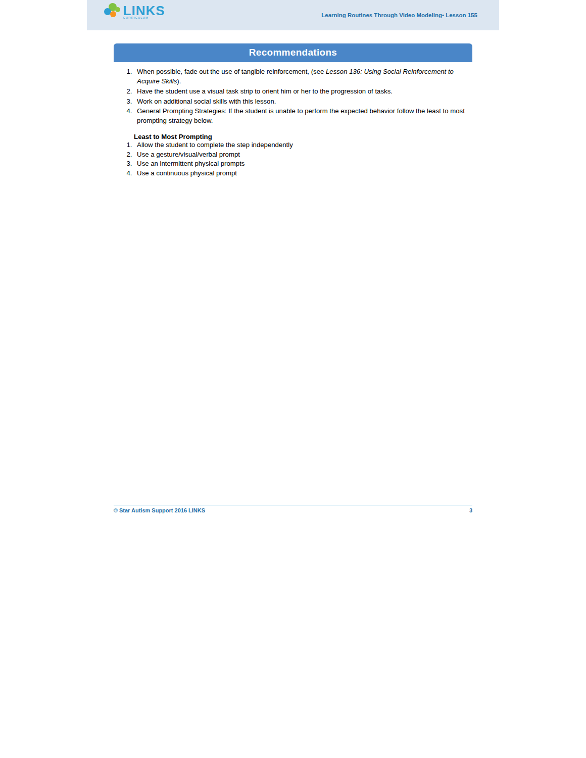LINKS
Curriculum
Learning Routines Through Video Modeling• Lesson 155
Recommendations
When possible, fade out the use of tangible reinforcement, (see Lesson 136: Using Social Reinforcement to Acquire Skills).
Have the student use a visual task strip to orient him or her to the progression of tasks.
Work on additional social skills with this lesson.
General Prompting Strategies: If the student is unable to perform the expected behavior follow the least to most prompting strategy below.
Least to Most Prompting
Allow the student to complete the step independently
Use a gesture/visual/verbal prompt
Use an intermittent physical prompts
Use a continuous physical prompt
© Star Autism Support 2016 LINKS
3